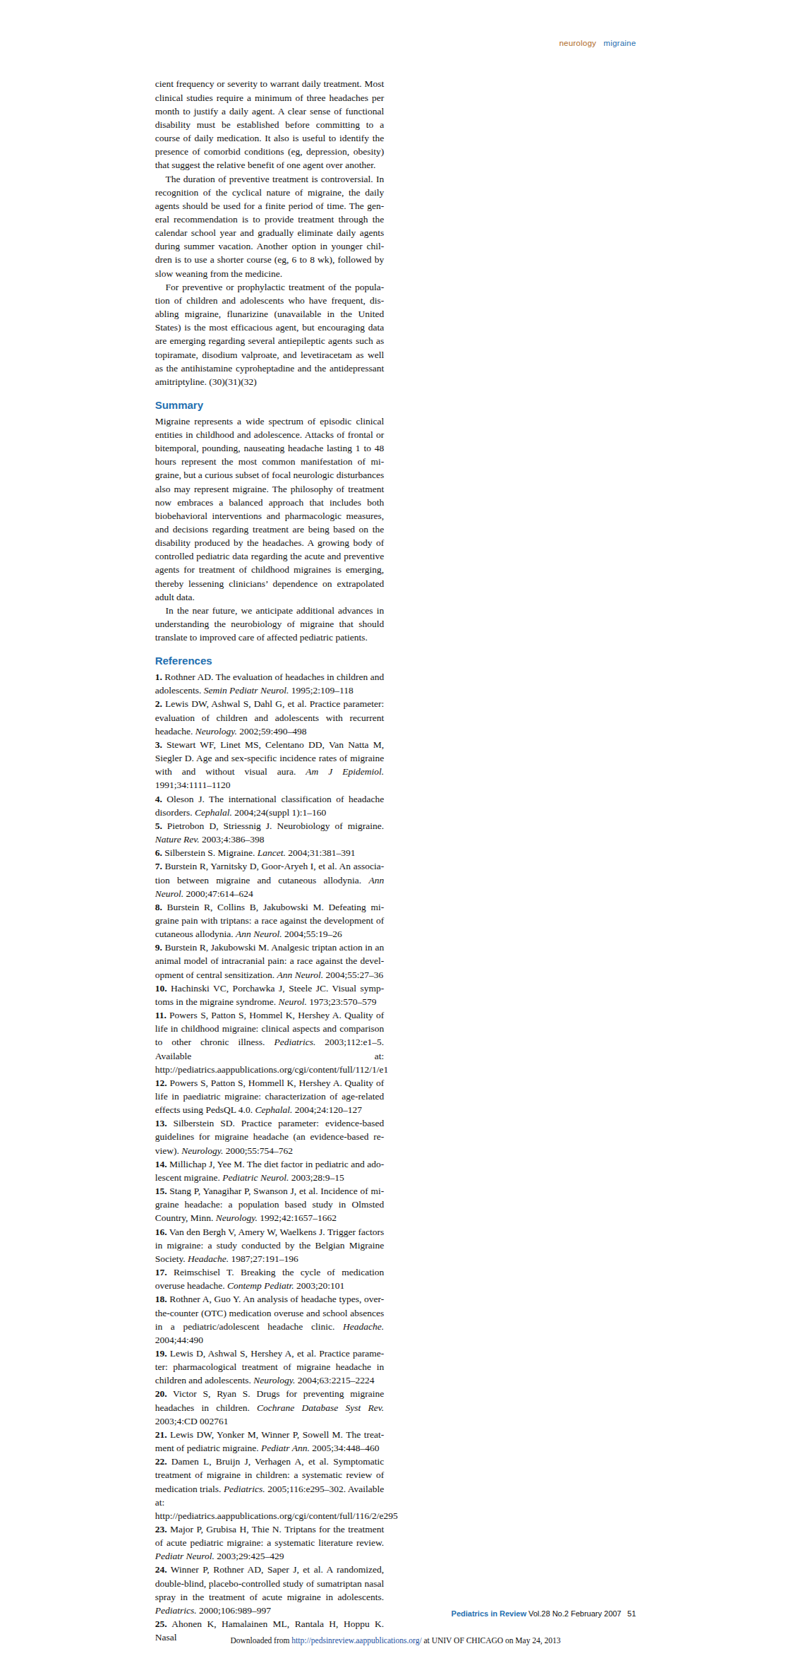neurology migraine
cient frequency or severity to warrant daily treatment. Most clinical studies require a minimum of three headaches per month to justify a daily agent. A clear sense of functional disability must be established before committing to a course of daily medication. It also is useful to identify the presence of comorbid conditions (eg, depression, obesity) that suggest the relative benefit of one agent over another.
The duration of preventive treatment is controversial. In recognition of the cyclical nature of migraine, the daily agents should be used for a finite period of time. The general recommendation is to provide treatment through the calendar school year and gradually eliminate daily agents during summer vacation. Another option in younger children is to use a shorter course (eg, 6 to 8 wk), followed by slow weaning from the medicine.
For preventive or prophylactic treatment of the population of children and adolescents who have frequent, disabling migraine, flunarizine (unavailable in the United States) is the most efficacious agent, but encouraging data are emerging regarding several antiepileptic agents such as topiramate, disodium valproate, and levetiracetam as well as the antihistamine cyproheptadine and the antidepressant amitriptyline. (30)(31)(32)
Summary
Migraine represents a wide spectrum of episodic clinical entities in childhood and adolescence. Attacks of frontal or bitemporal, pounding, nauseating headache lasting 1 to 48 hours represent the most common manifestation of migraine, but a curious subset of focal neurologic disturbances also may represent migraine. The philosophy of treatment now embraces a balanced approach that includes both biobehavioral interventions and pharmacologic measures, and decisions regarding treatment are being based on the disability produced by the headaches. A growing body of controlled pediatric data regarding the acute and preventive agents for treatment of childhood migraines is emerging, thereby lessening clinicians’ dependence on extrapolated adult data.
In the near future, we anticipate additional advances in understanding the neurobiology of migraine that should translate to improved care of affected pediatric patients.
References
1. Rothner AD. The evaluation of headaches in children and adolescents. Semin Pediatr Neurol. 1995;2:109–118
2. Lewis DW, Ashwal S, Dahl G, et al. Practice parameter: evaluation of children and adolescents with recurrent headache. Neurology. 2002;59:490–498
3. Stewart WF, Linet MS, Celentano DD, Van Natta M, Siegler D. Age and sex-specific incidence rates of migraine with and without visual aura. Am J Epidemiol. 1991;34:1111–1120
4. Oleson J. The international classification of headache disorders. Cephalal. 2004;24(suppl 1):1–160
5. Pietrobon D, Striessnig J. Neurobiology of migraine. Nature Rev. 2003;4:386–398
6. Silberstein S. Migraine. Lancet. 2004;31:381–391
7. Burstein R, Yarnitsky D, Goor-Aryeh I, et al. An association between migraine and cutaneous allodynia. Ann Neurol. 2000;47:614–624
8. Burstein R, Collins B, Jakubowski M. Defeating migraine pain with triptans: a race against the development of cutaneous allodynia. Ann Neurol. 2004;55:19–26
9. Burstein R, Jakubowski M. Analgesic triptan action in an animal model of intracranial pain: a race against the development of central sensitization. Ann Neurol. 2004;55:27–36
10. Hachinski VC, Porchawka J, Steele JC. Visual symptoms in the migraine syndrome. Neurol. 1973;23:570–579
11. Powers S, Patton S, Hommel K, Hershey A. Quality of life in childhood migraine: clinical aspects and comparison to other chronic illness. Pediatrics. 2003;112:e1–5. Available at: http://pediatrics.aappublications.org/cgi/content/full/112/1/e1
12. Powers S, Patton S, Hommell K, Hershey A. Quality of life in paediatric migraine: characterization of age-related effects using PedsQL 4.0. Cephalal. 2004;24:120–127
13. Silberstein SD. Practice parameter: evidence-based guidelines for migraine headache (an evidence-based review). Neurology. 2000;55:754–762
14. Millichap J, Yee M. The diet factor in pediatric and adolescent migraine. Pediatric Neurol. 2003;28:9–15
15. Stang P, Yanagihar P, Swanson J, et al. Incidence of migraine headache: a population based study in Olmsted Country, Minn. Neurology. 1992;42:1657–1662
16. Van den Bergh V, Amery W, Waelkens J. Trigger factors in migraine: a study conducted by the Belgian Migraine Society. Headache. 1987;27:191–196
17. Reimschisel T. Breaking the cycle of medication overuse headache. Contemp Pediatr. 2003;20:101
18. Rothner A, Guo Y. An analysis of headache types, over-the-counter (OTC) medication overuse and school absences in a pediatric/adolescent headache clinic. Headache. 2004;44:490
19. Lewis D, Ashwal S, Hershey A, et al. Practice parameter: pharmacological treatment of migraine headache in children and adolescents. Neurology. 2004;63:2215–2224
20. Victor S, Ryan S. Drugs for preventing migraine headaches in children. Cochrane Database Syst Rev. 2003;4:CD 002761
21. Lewis DW, Yonker M, Winner P, Sowell M. The treatment of pediatric migraine. Pediatr Ann. 2005;34:448–460
22. Damen L, Bruijn J, Verhagen A, et al. Symptomatic treatment of migraine in children: a systematic review of medication trials. Pediatrics. 2005;116:e295–302. Available at: http://pediatrics.aappublications.org/cgi/content/full/116/2/e295
23. Major P, Grubisa H, Thie N. Triptans for the treatment of acute pediatric migraine: a systematic literature review. Pediatr Neurol. 2003;29:425–429
24. Winner P, Rothner AD, Saper J, et al. A randomized, double-blind, placebo-controlled study of sumatriptan nasal spray in the treatment of acute migraine in adolescents. Pediatrics. 2000;106:989–997
25. Ahonen K, Hamalainen ML, Rantala H, Hoppu K. Nasal
Pediatrics in Review Vol.28 No.2 February 2007 51
Downloaded from http://pedsinreview.aappublications.org/ at UNIV OF CHICAGO on May 24, 2013